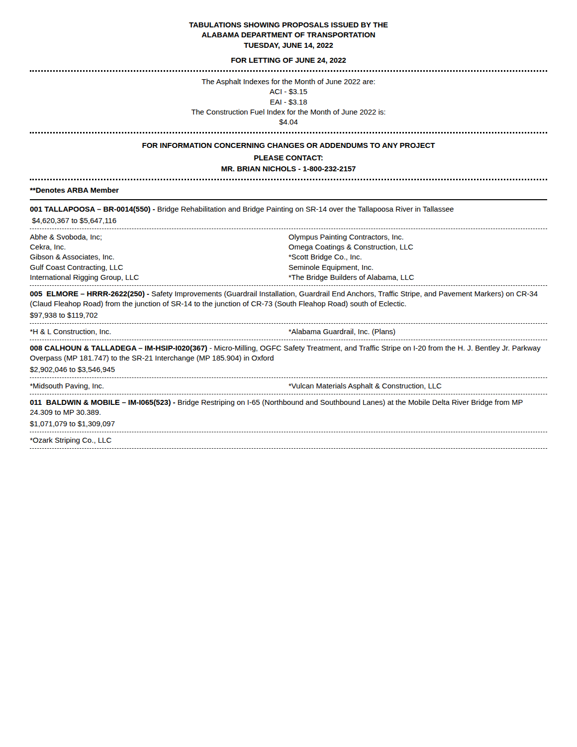TABULATIONS SHOWING PROPOSALS ISSUED BY THE
ALABAMA DEPARTMENT OF TRANSPORTATION
TUESDAY, JUNE 14, 2022
FOR LETTING OF JUNE 24, 2022
The Asphalt Indexes for the Month of June 2022 are:
ACI - $3.15
EAI - $3.18
The Construction Fuel Index for the Month of June 2022 is:
$4.04
FOR INFORMATION CONCERNING CHANGES OR ADDENDUMS TO ANY PROJECT
PLEASE CONTACT:
MR. BRIAN NICHOLS - 1-800-232-2157
**Denotes ARBA Member
001 TALLAPOOSA – BR-0014(550) - Bridge Rehabilitation and Bridge Painting on SR-14 over the Tallapoosa River in Tallassee
$4,620,367 to $5,647,116
| Abhe & Svoboda, Inc; | Olympus Painting Contractors, Inc. |
| Cekra, Inc. | Omega Coatings & Construction, LLC |
| Gibson & Associates, Inc. | *Scott Bridge Co., Inc. |
| Gulf Coast Contracting, LLC | Seminole Equipment, Inc. |
| International Rigging Group, LLC | *The Bridge Builders of Alabama, LLC |
005 ELMORE – HRRR-2622(250) - Safety Improvements (Guardrail Installation, Guardrail End Anchors, Traffic Stripe, and Pavement Markers) on CR-34 (Claud Fleahop Road) from the junction of SR-14 to the junction of CR-73 (South Fleahop Road) south of Eclectic.
$97,938 to $119,702
| *H & L Construction, Inc. | *Alabama Guardrail, Inc. (Plans) |
008 CALHOUN & TALLADEGA – IM-HSIP-I020(367) - Micro-Milling, OGFC Safety Treatment, and Traffic Stripe on I-20 from the H. J. Bentley Jr. Parkway Overpass (MP 181.747) to the SR-21 Interchange (MP 185.904) in Oxford
$2,902,046 to $3,546,945
| *Midsouth Paving, Inc. | *Vulcan Materials Asphalt & Construction, LLC |
011 BALDWIN & MOBILE – IM-I065(523) - Bridge Restriping on I-65 (Northbound and Southbound Lanes) at the Mobile Delta River Bridge from MP 24.309 to MP 30.389.
$1,071,079 to $1,309,097
| *Ozark Striping Co., LLC | |